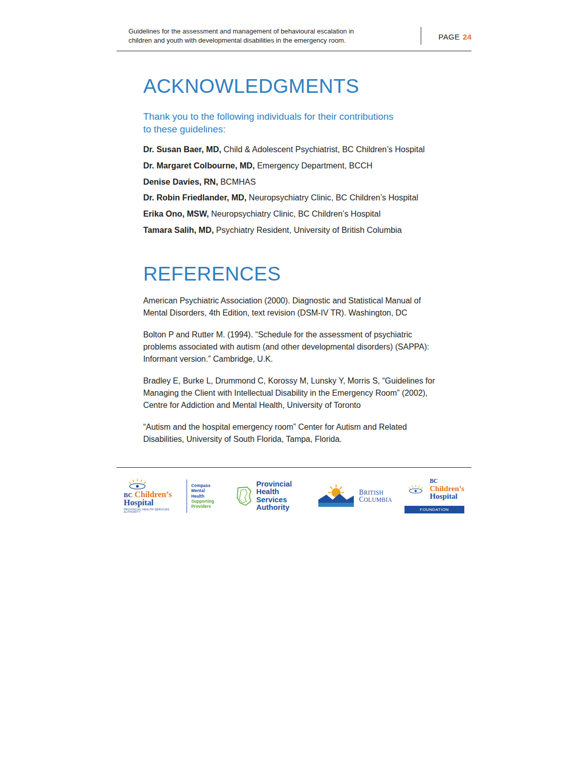Guidelines for the assessment and management of behavioural escalation in
children and youth with developmental disabilities in the emergency room.
PAGE 24
ACKNOWLEDGMENTS
Thank you to the following individuals for their contributions
to these guidelines:
Dr. Susan Baer, MD, Child & Adolescent Psychiatrist, BC Children’s Hospital
Dr. Margaret Colbourne, MD, Emergency Department, BCCH
Denise Davies, RN, BCMHAS
Dr. Robin Friedlander, MD, Neuropsychiatry Clinic, BC Children’s Hospital
Erika Ono, MSW, Neuropsychiatry Clinic, BC Children’s Hospital
Tamara Salih, MD, Psychiatry Resident, University of British Columbia
REFERENCES
American Psychiatric Association (2000). Diagnostic and Statistical Manual of Mental Disorders, 4th Edition, text revision (DSM-IV TR). Washington, DC
Bolton P and Rutter M. (1994). “Schedule for the assessment of psychiatric problems associated with autism (and other developmental disorders) (SAPPA): Informant version.” Cambridge, U.K.
Bradley E, Burke L, Drummond C, Korossy M, Lunsky Y, Morris S, “Guidelines for Managing the Client with Intellectual Disability in the Emergency Room” (2002), Centre for Addiction and Mental Health, University of Toronto
“Autism and the hospital emergency room” Center for Autism and Related Disabilities, University of South Florida, Tampa, Florida.
BC Children’s Hospital
Provincial Health Services Authority
Compass
Mental
Health
Supporting Providers
Provincial Health
Services Authority
BRITISH COLUMBIA
BC Children’s Hospital
Foundation